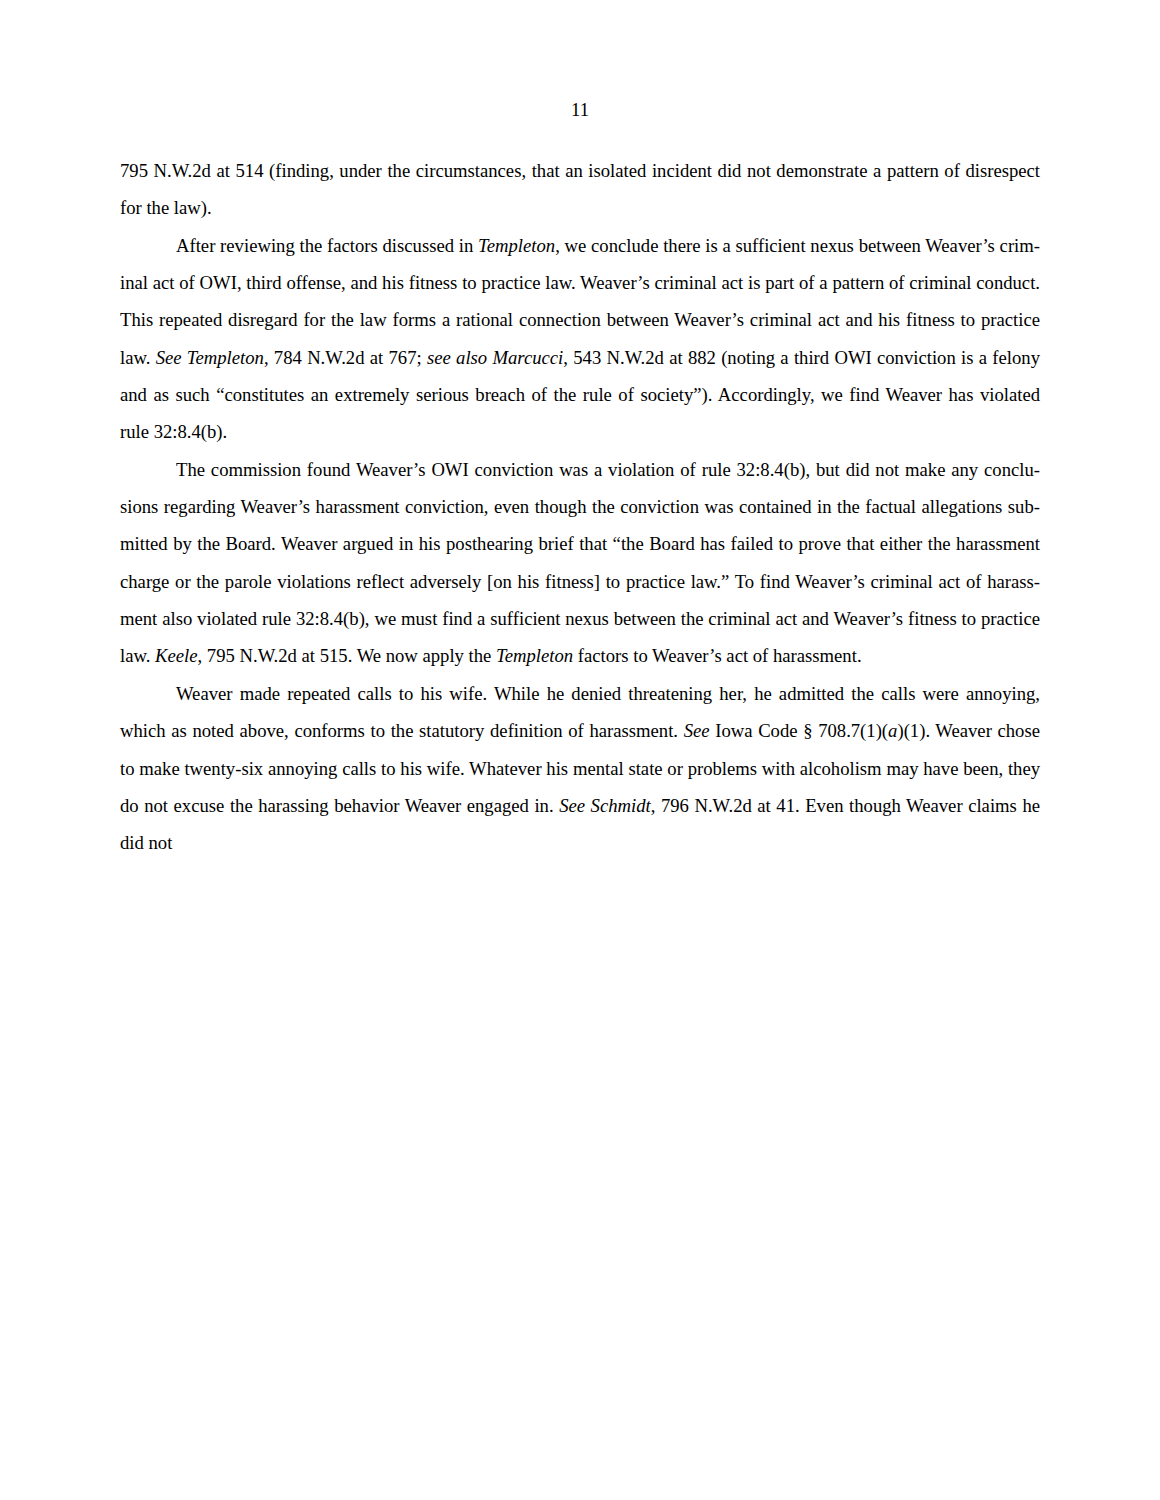11
795 N.W.2d at 514 (finding, under the circumstances, that an isolated incident did not demonstrate a pattern of disrespect for the law).
After reviewing the factors discussed in Templeton, we conclude there is a sufficient nexus between Weaver’s criminal act of OWI, third offense, and his fitness to practice law. Weaver’s criminal act is part of a pattern of criminal conduct. This repeated disregard for the law forms a rational connection between Weaver’s criminal act and his fitness to practice law. See Templeton, 784 N.W.2d at 767; see also Marcucci, 543 N.W.2d at 882 (noting a third OWI conviction is a felony and as such “constitutes an extremely serious breach of the rule of society”). Accordingly, we find Weaver has violated rule 32:8.4(b).
The commission found Weaver’s OWI conviction was a violation of rule 32:8.4(b), but did not make any conclusions regarding Weaver’s harassment conviction, even though the conviction was contained in the factual allegations submitted by the Board. Weaver argued in his posthearing brief that “the Board has failed to prove that either the harassment charge or the parole violations reflect adversely [on his fitness] to practice law.” To find Weaver’s criminal act of harassment also violated rule 32:8.4(b), we must find a sufficient nexus between the criminal act and Weaver’s fitness to practice law. Keele, 795 N.W.2d at 515. We now apply the Templeton factors to Weaver’s act of harassment.
Weaver made repeated calls to his wife. While he denied threatening her, he admitted the calls were annoying, which as noted above, conforms to the statutory definition of harassment. See Iowa Code § 708.7(1)(a)(1). Weaver chose to make twenty-six annoying calls to his wife. Whatever his mental state or problems with alcoholism may have been, they do not excuse the harassing behavior Weaver engaged in. See Schmidt, 796 N.W.2d at 41. Even though Weaver claims he did not